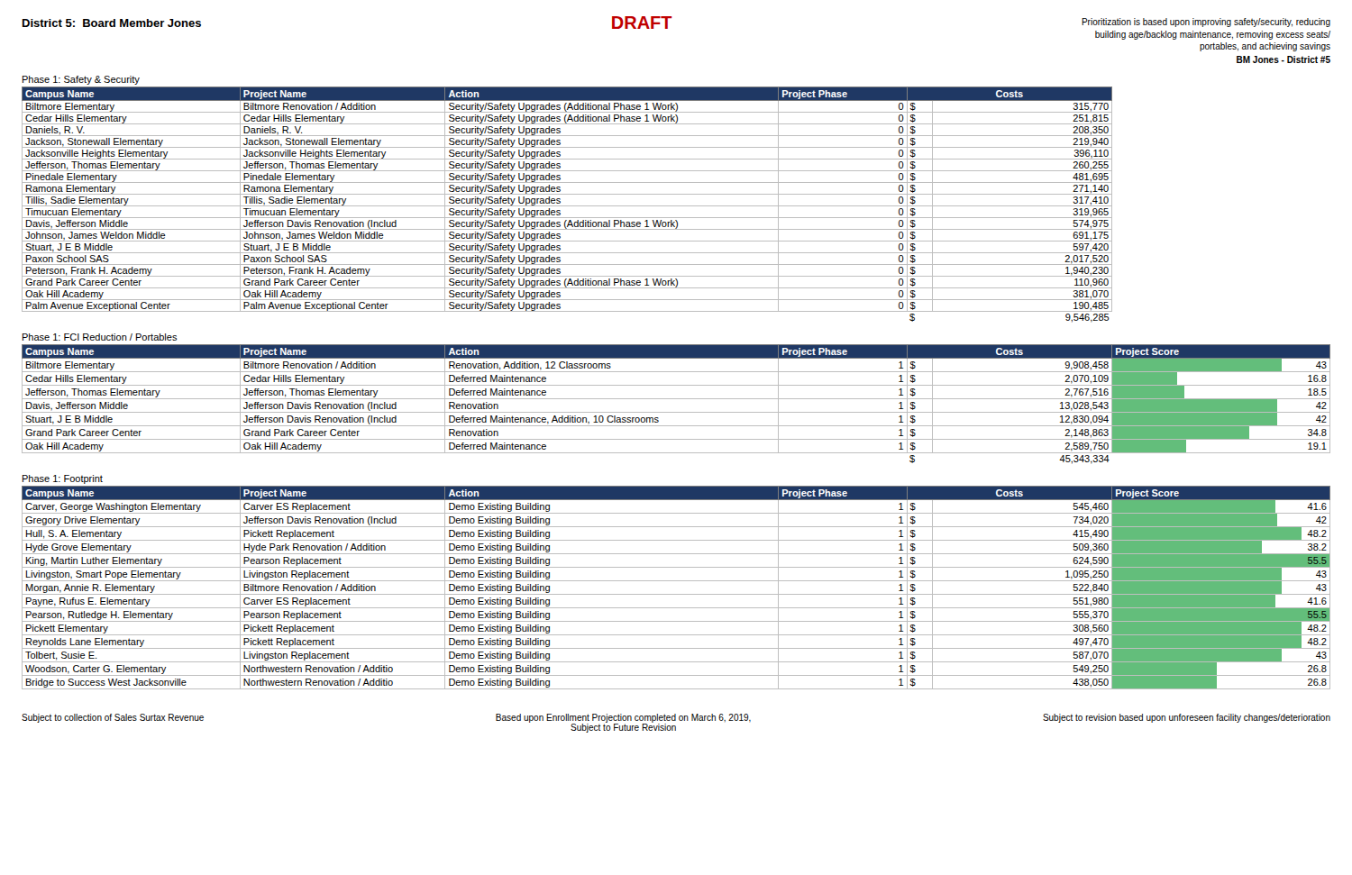District 5: Board Member Jones
DRAFT
Prioritization is based upon improving safety/security, reducing
building age/backlog maintenance, removing excess seats/
portables, and achieving savings
BM Jones - District #5
Phase 1: Safety & Security
| Campus Name | Project Name | Action | Project Phase | Costs | |
| --- | --- | --- | --- | --- | --- |
| Biltmore Elementary | Biltmore Renovation / Addition | Security/Safety Upgrades (Additional Phase 1 Work) | 0 | $ | 315,770 | |
| Cedar Hills Elementary | Cedar Hills Elementary | Security/Safety Upgrades (Additional Phase 1 Work) | 0 | $ | 251,815 | |
| Daniels, R. V. | Daniels, R. V. | Security/Safety Upgrades | 0 | $ | 208,350 | |
| Jackson, Stonewall Elementary | Jackson, Stonewall Elementary | Security/Safety Upgrades | 0 | $ | 219,940 | |
| Jacksonville Heights Elementary | Jacksonville Heights Elementary | Security/Safety Upgrades | 0 | $ | 396,110 | |
| Jefferson, Thomas Elementary | Jefferson, Thomas Elementary | Security/Safety Upgrades | 0 | $ | 260,255 | |
| Pinedale Elementary | Pinedale Elementary | Security/Safety Upgrades | 0 | $ | 481,695 | |
| Ramona Elementary | Ramona Elementary | Security/Safety Upgrades | 0 | $ | 271,140 | |
| Tillis, Sadie Elementary | Tillis, Sadie Elementary | Security/Safety Upgrades | 0 | $ | 317,410 | |
| Timucuan Elementary | Timucuan Elementary | Security/Safety Upgrades | 0 | $ | 319,965 | |
| Davis, Jefferson Middle | Jefferson Davis Renovation (Includ | Security/Safety Upgrades (Additional Phase 1 Work) | 0 | $ | 574,975 | |
| Johnson, James Weldon Middle | Johnson, James Weldon Middle | Security/Safety Upgrades | 0 | $ | 691,175 | |
| Stuart, J E B Middle | Stuart, J E B Middle | Security/Safety Upgrades | 0 | $ | 597,420 | |
| Paxon School SAS | Paxon School SAS | Security/Safety Upgrades | 0 | $ | 2,017,520 | |
| Peterson, Frank H. Academy | Peterson, Frank H. Academy | Security/Safety Upgrades | 0 | $ | 1,940,230 | |
| Grand Park Career Center | Grand Park Career Center | Security/Safety Upgrades (Additional Phase 1 Work) | 0 | $ | 110,960 | |
| Oak Hill Academy | Oak Hill Academy | Security/Safety Upgrades | 0 | $ | 381,070 | |
| Palm Avenue Exceptional Center | Palm Avenue Exceptional Center | Security/Safety Upgrades | 0 | $ | 190,485 | |
| | $ | 9,546,285 | |
Phase 1: FCI Reduction / Portables
| Campus Name | Project Name | Action | Project Phase | Costs | Project Score |
| --- | --- | --- | --- | --- | --- |
| Biltmore Elementary | Biltmore Renovation / Addition | Renovation, Addition, 12 Classrooms | 1 | $ | 9,908,458 | 43 |
| Cedar Hills Elementary | Cedar Hills Elementary | Deferred Maintenance | 1 | $ | 2,070,109 | 16.8 |
| Jefferson, Thomas Elementary | Jefferson, Thomas Elementary | Deferred Maintenance | 1 | $ | 2,767,516 | 18.5 |
| Davis, Jefferson Middle | Jefferson Davis Renovation (Includ | Renovation | 1 | $ | 13,028,543 | 42 |
| Stuart, J E B Middle | Jefferson Davis Renovation (Includ | Deferred Maintenance, Addition, 10 Classrooms | 1 | $ | 12,830,094 | 42 |
| Grand Park Career Center | Grand Park Career Center | Renovation | 1 | $ | 2,148,863 | 34.8 |
| Oak Hill Academy | Oak Hill Academy | Deferred Maintenance | 1 | $ | 2,589,750 | 19.1 |
| | $ | 45,343,334 | |
Phase 1: Footprint
| Campus Name | Project Name | Action | Project Phase | Costs | Project Score |
| --- | --- | --- | --- | --- | --- |
| Carver, George Washington Elementary | Carver ES Replacement | Demo Existing Building | 1 | $ | 545,460 | 41.6 |
| Gregory Drive Elementary | Jefferson Davis Renovation (Includ | Demo Existing Building | 1 | $ | 734,020 | 42 |
| Hull, S. A. Elementary | Pickett Replacement | Demo Existing Building | 1 | $ | 415,490 | 48.2 |
| Hyde Grove Elementary | Hyde Park Renovation / Addition | Demo Existing Building | 1 | $ | 509,360 | 38.2 |
| King, Martin Luther Elementary | Pearson Replacement | Demo Existing Building | 1 | $ | 624,590 | 55.5 |
| Livingston, Smart Pope Elementary | Livingston Replacement | Demo Existing Building | 1 | $ | 1,095,250 | 43 |
| Morgan, Annie R. Elementary | Biltmore Renovation / Addition | Demo Existing Building | 1 | $ | 522,840 | 43 |
| Payne, Rufus E. Elementary | Carver ES Replacement | Demo Existing Building | 1 | $ | 551,980 | 41.6 |
| Pearson, Rutledge H. Elementary | Pearson Replacement | Demo Existing Building | 1 | $ | 555,370 | 55.5 |
| Pickett Elementary | Pickett Replacement | Demo Existing Building | 1 | $ | 308,560 | 48.2 |
| Reynolds Lane Elementary | Pickett Replacement | Demo Existing Building | 1 | $ | 497,470 | 48.2 |
| Tolbert, Susie E. | Livingston Replacement | Demo Existing Building | 1 | $ | 587,070 | 43 |
| Woodson, Carter G. Elementary | Northwestern Renovation / Additio | Demo Existing Building | 1 | $ | 549,250 | 26.8 |
| Bridge to Success West Jacksonville | Northwestern Renovation / Additio | Demo Existing Building | 1 | $ | 438,050 | 26.8 |
Subject to collection of Sales Surtax Revenue
Based upon Enrollment Projection completed on March 6, 2019,
Subject to Future Revision
Subject to revision based upon unforeseen facility changes/deterioration